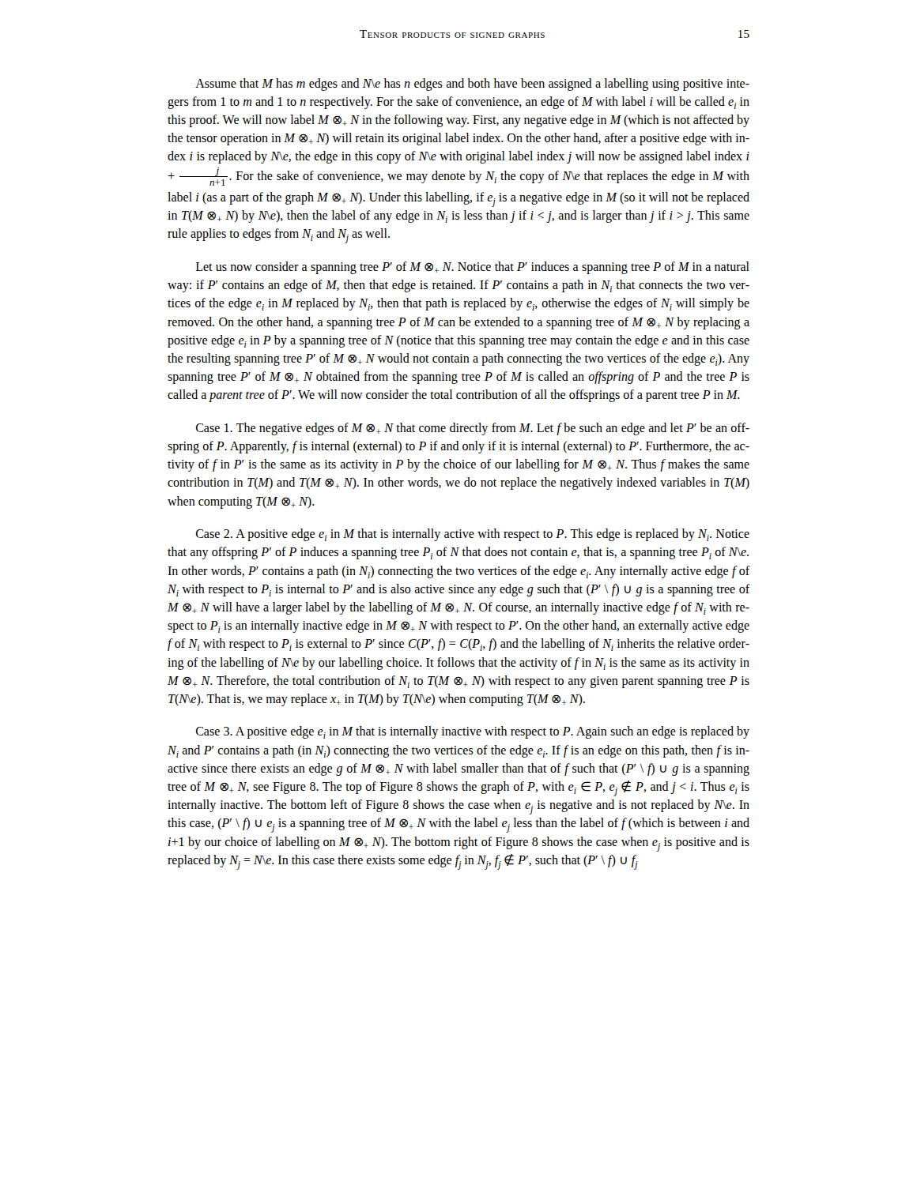Tensor products of signed graphs 15
Assume that M has m edges and N\e has n edges and both have been assigned a labelling using positive integers from 1 to m and 1 to n respectively. For the sake of convenience, an edge of M with label i will be called ei in this proof. We will now label M ⊗+ N in the following way. First, any negative edge in M (which is not affected by the tensor operation in M ⊗+ N) will retain its original label index. On the other hand, after a positive edge with index i is replaced by N\e, the edge in this copy of N\e with original label index j will now be assigned label index i + jn+1. For the sake of convenience, we may denote by Ni the copy of N\e that replaces the edge in M with label i (as a part of the graph M ⊗+ N). Under this labelling, if ej is a negative edge in M (so it will not be replaced in T(M ⊗+ N) by N\e), then the label of any edge in Ni is less than j if i < j, and is larger than j if i > j. This same rule applies to edges from Ni and Nj as well.
Let us now consider a spanning tree P′ of M ⊗+ N. Notice that P′ induces a spanning tree P of M in a natural way: if P′ contains an edge of M, then that edge is retained. If P′ contains a path in Ni that connects the two vertices of the edge ei in M replaced by Ni, then that path is replaced by ei, otherwise the edges of Ni will simply be removed. On the other hand, a spanning tree P of M can be extended to a spanning tree of M ⊗+ N by replacing a positive edge ei in P by a spanning tree of N (notice that this spanning tree may contain the edge e and in this case the resulting spanning tree P′ of M ⊗+ N would not contain a path connecting the two vertices of the edge ei). Any spanning tree P′ of M ⊗+ N obtained from the spanning tree P of M is called an offspring of P and the tree P is called a parent tree of P′. We will now consider the total contribution of all the offsprings of a parent tree P in M.
Case 1. The negative edges of M ⊗+ N that come directly from M. Let f be such an edge and let P′ be an offspring of P. Apparently, f is internal (external) to P if and only if it is internal (external) to P′. Furthermore, the activity of f in P′ is the same as its activity in P by the choice of our labelling for M ⊗+ N. Thus f makes the same contribution in T(M) and T(M ⊗+ N). In other words, we do not replace the negatively indexed variables in T(M) when computing T(M ⊗+ N).
Case 2. A positive edge ei in M that is internally active with respect to P. This edge is replaced by Ni. Notice that any offspring P′ of P induces a spanning tree Pi of N that does not contain e, that is, a spanning tree Pi of N\e. In other words, P′ contains a path (in Ni) connecting the two vertices of the edge ei. Any internally active edge f of Ni with respect to Pi is internal to P′ and is also active since any edge g such that (P′ \ f) ∪ g is a spanning tree of M ⊗+ N will have a larger label by the labelling of M ⊗+ N. Of course, an internally inactive edge f of Ni with respect to Pi is an internally inactive edge in M ⊗+ N with respect to P′. On the other hand, an externally active edge f of Ni with respect to Pi is external to P′ since C(P′, f) = C(Pi, f) and the labelling of Ni inherits the relative ordering of the labelling of N\e by our labelling choice. It follows that the activity of f in Ni is the same as its activity in M ⊗+ N. Therefore, the total contribution of Ni to T(M ⊗+ N) with respect to any given parent spanning tree P is T(N\e). That is, we may replace x+ in T(M) by T(N\e) when computing T(M ⊗+ N).
Case 3. A positive edge ei in M that is internally inactive with respect to P. Again such an edge is replaced by Ni and P′ contains a path (in Ni) connecting the two vertices of the edge ei. If f is an edge on this path, then f is inactive since there exists an edge g of M ⊗+ N with label smaller than that of f such that (P′ \ f) ∪ g is a spanning tree of M ⊗+ N, see Figure 8. The top of Figure 8 shows the graph of P, with ei ∈ P, ej ∉ P, and j < i. Thus ei is internally inactive. The bottom left of Figure 8 shows the case when ej is negative and is not replaced by N\e. In this case, (P′ \ f) ∪ ej is a spanning tree of M ⊗+ N with the label ej less than the label of f (which is between i and i+1 by our choice of labelling on M ⊗+ N). The bottom right of Figure 8 shows the case when ej is positive and is replaced by Nj = N\e. In this case there exists some edge fj in Nj, fj ∉ P′, such that (P′ \ f) ∪ fj